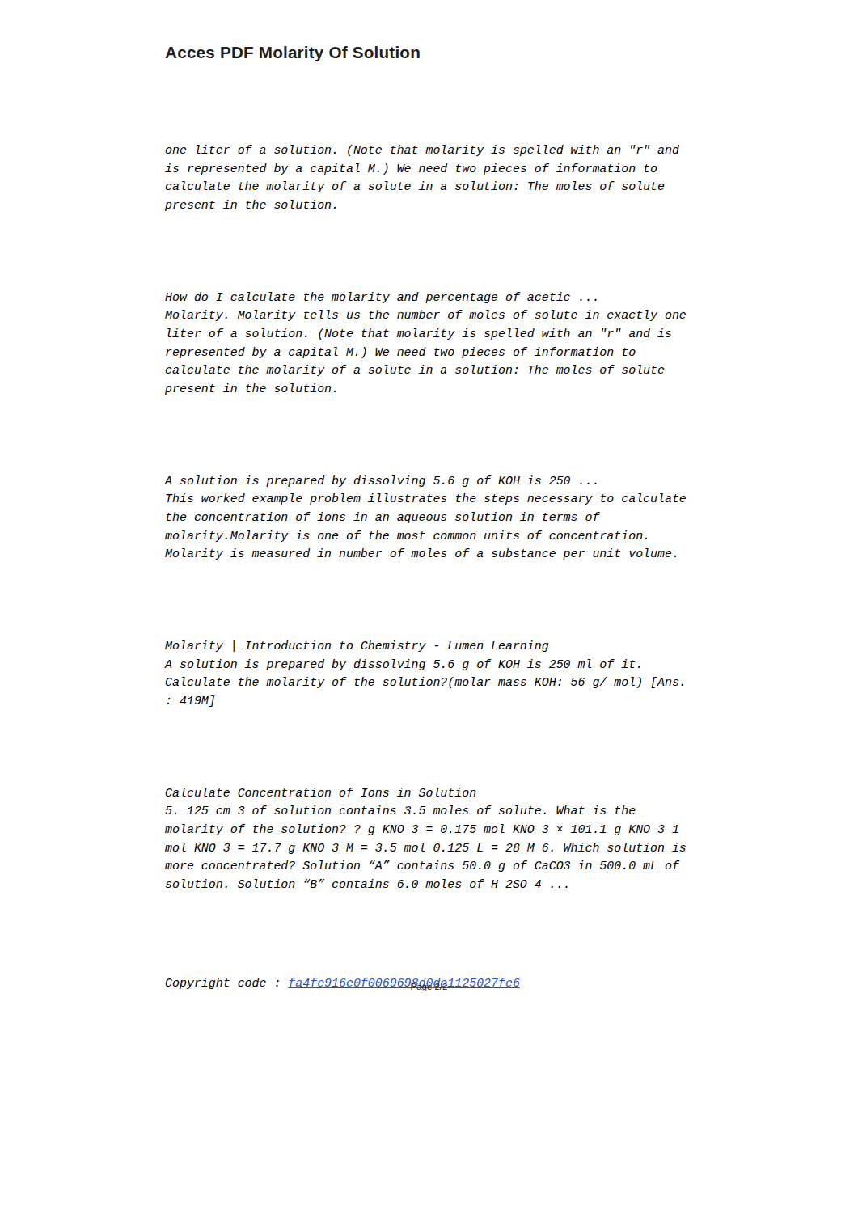Acces PDF Molarity Of Solution
one liter of a solution. (Note that molarity is spelled with an "r" and is represented by a capital M.) We need two pieces of information to calculate the molarity of a solute in a solution: The moles of solute present in the solution.
How do I calculate the molarity and percentage of acetic ... Molarity. Molarity tells us the number of moles of solute in exactly one liter of a solution. (Note that molarity is spelled with an "r" and is represented by a capital M.) We need two pieces of information to calculate the molarity of a solute in a solution: The moles of solute present in the solution.
A solution is prepared by dissolving 5.6 g of KOH is 250 ... This worked example problem illustrates the steps necessary to calculate the concentration of ions in an aqueous solution in terms of molarity.Molarity is one of the most common units of concentration. Molarity is measured in number of moles of a substance per unit volume.
Molarity | Introduction to Chemistry - Lumen Learning A solution is prepared by dissolving 5.6 g of KOH is 250 ml of it. Calculate the molarity of the solution?(molar mass KOH: 56 g/ mol) [Ans. : 419M]
Calculate Concentration of Ions in Solution 5. 125 cm 3 of solution contains 3.5 moles of solute. What is the molarity of the solution? ? g KNO 3 = 0.175 mol KNO 3 × 101.1 g KNO 3 1 mol KNO 3 = 17.7 g KNO 3 M = 3.5 mol 0.125 L = 28 M 6. Which solution is more concentrated? Solution “A” contains 50.0 g of CaCO3 in 500.0 mL of solution. Solution “B” contains 6.0 moles of H 2SO 4 ...
Copyright code : fa4fe916e0f0069698d0de1125027fe6
Page 2/2